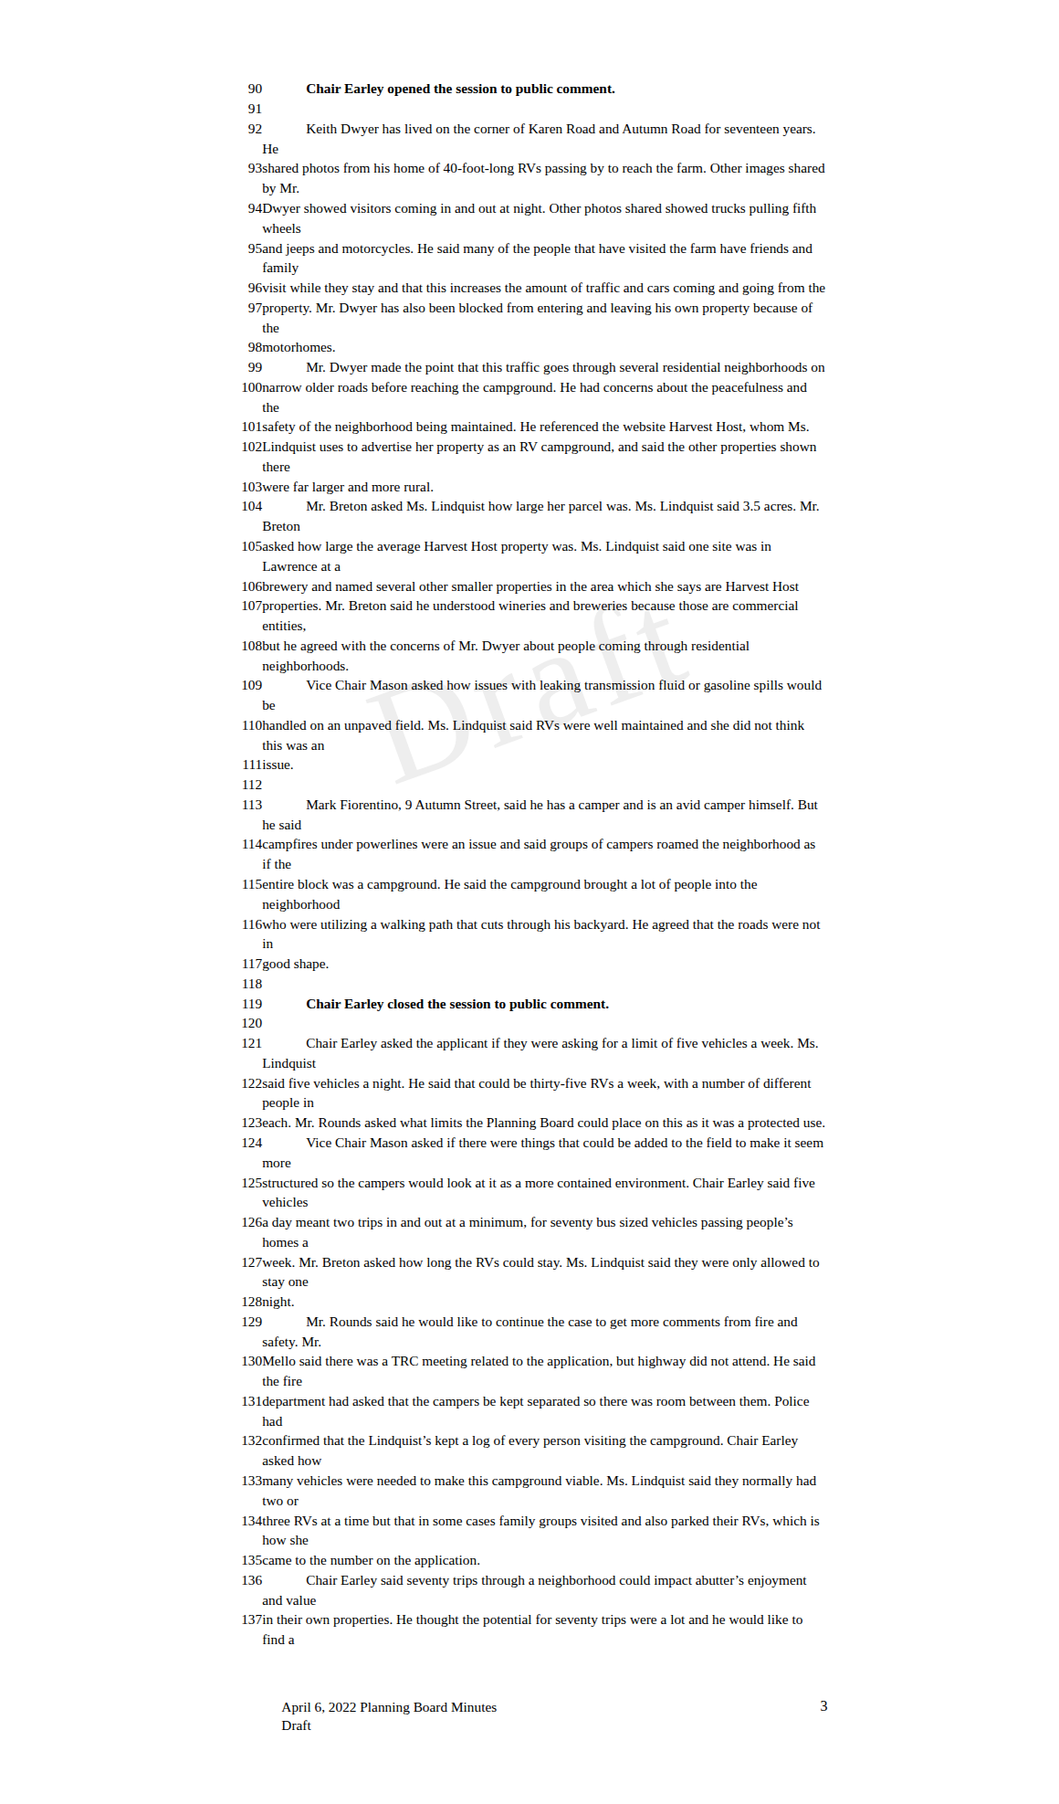Draft
| 90 | Chair Earley opened the session to public comment. |
| 91 | |
| 92 | Keith Dwyer has lived on the corner of Karen Road and Autumn Road for seventeen years. He |
| 93 | shared photos from his home of 40-foot-long RVs passing by to reach the farm. Other images shared by Mr. |
| 94 | Dwyer showed visitors coming in and out at night. Other photos shared showed trucks pulling fifth wheels |
| 95 | and jeeps and motorcycles. He said many of the people that have visited the farm have friends and family |
| 96 | visit while they stay and that this increases the amount of traffic and cars coming and going from the |
| 97 | property. Mr. Dwyer has also been blocked from entering and leaving his own property because of the |
| 98 | motorhomes. |
| 99 | Mr. Dwyer made the point that this traffic goes through several residential neighborhoods on |
| 100 | narrow older roads before reaching the campground. He had concerns about the peacefulness and the |
| 101 | safety of the neighborhood being maintained. He referenced the website Harvest Host, whom Ms. |
| 102 | Lindquist uses to advertise her property as an RV campground, and said the other properties shown there |
| 103 | were far larger and more rural. |
| 104 | Mr. Breton asked Ms. Lindquist how large her parcel was. Ms. Lindquist said 3.5 acres. Mr. Breton |
| 105 | asked how large the average Harvest Host property was. Ms. Lindquist said one site was in Lawrence at a |
| 106 | brewery and named several other smaller properties in the area which she says are Harvest Host |
| 107 | properties. Mr. Breton said he understood wineries and breweries because those are commercial entities, |
| 108 | but he agreed with the concerns of Mr. Dwyer about people coming through residential neighborhoods. |
| 109 | Vice Chair Mason asked how issues with leaking transmission fluid or gasoline spills would be |
| 110 | handled on an unpaved field. Ms. Lindquist said RVs were well maintained and she did not think this was an |
| 111 | issue. |
| 112 | |
| 113 | Mark Fiorentino, 9 Autumn Street, said he has a camper and is an avid camper himself. But he said |
| 114 | campfires under powerlines were an issue and said groups of campers roamed the neighborhood as if the |
| 115 | entire block was a campground. He said the campground brought a lot of people into the neighborhood |
| 116 | who were utilizing a walking path that cuts through his backyard. He agreed that the roads were not in |
| 117 | good shape. |
| 118 | |
| 119 | Chair Earley closed the session to public comment. |
| 120 | |
| 121 | Chair Earley asked the applicant if they were asking for a limit of five vehicles a week. Ms. Lindquist |
| 122 | said five vehicles a night. He said that could be thirty-five RVs a week, with a number of different people in |
| 123 | each. Mr. Rounds asked what limits the Planning Board could place on this as it was a protected use. |
| 124 | Vice Chair Mason asked if there were things that could be added to the field to make it seem more |
| 125 | structured so the campers would look at it as a more contained environment. Chair Earley said five vehicles |
| 126 | a day meant two trips in and out at a minimum, for seventy bus sized vehicles passing people’s homes a |
| 127 | week. Mr. Breton asked how long the RVs could stay. Ms. Lindquist said they were only allowed to stay one |
| 128 | night. |
| 129 | Mr. Rounds said he would like to continue the case to get more comments from fire and safety. Mr. |
| 130 | Mello said there was a TRC meeting related to the application, but highway did not attend. He said the fire |
| 131 | department had asked that the campers be kept separated so there was room between them. Police had |
| 132 | confirmed that the Lindquist’s kept a log of every person visiting the campground. Chair Earley asked how |
| 133 | many vehicles were needed to make this campground viable. Ms. Lindquist said they normally had two or |
| 134 | three RVs at a time but that in some cases family groups visited and also parked their RVs, which is how she |
| 135 | came to the number on the application. |
| 136 | Chair Earley said seventy trips through a neighborhood could impact abutter’s enjoyment and value |
| 137 | in their own properties. He thought the potential for seventy trips were a lot and he would like to find a |
April 6, 2022 Planning Board Minutes
Draft
3